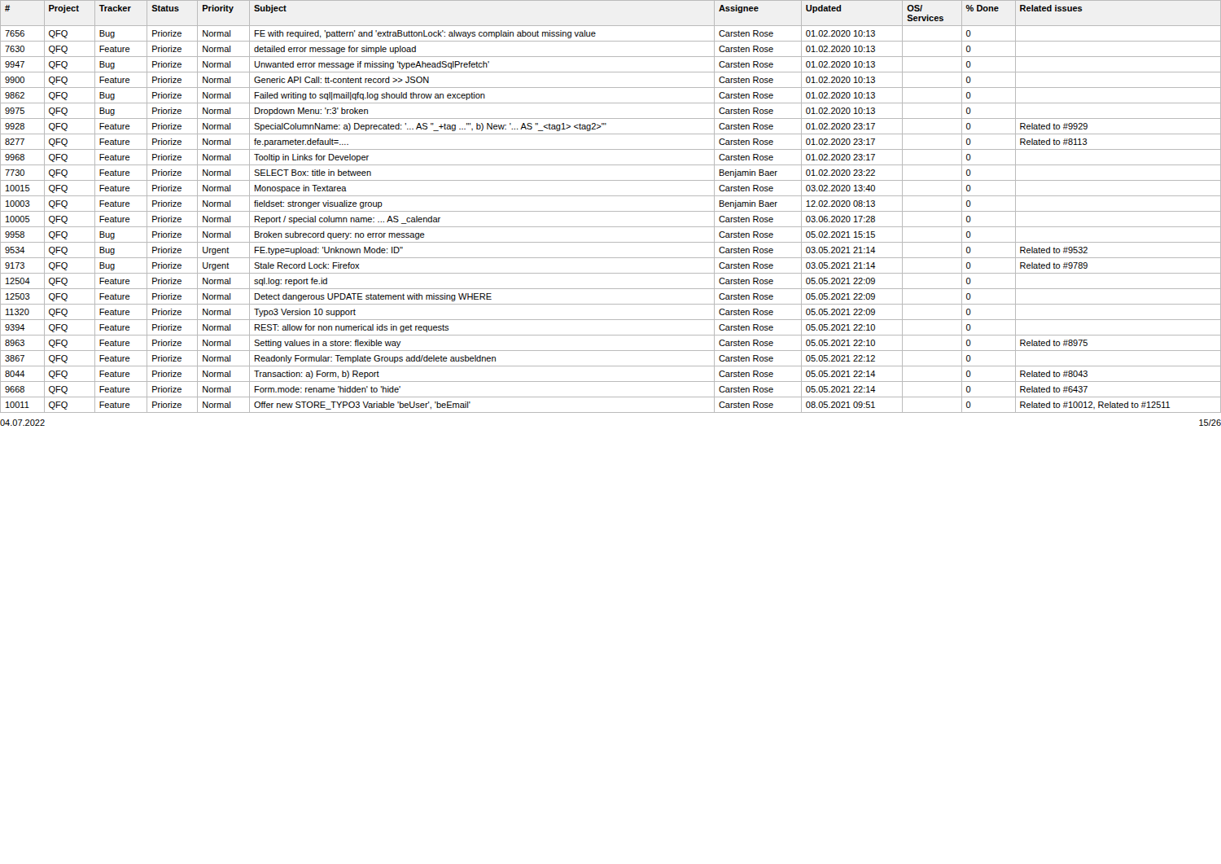| # | Project | Tracker | Status | Priority | Subject | Assignee | Updated | OS/ Services | % Done | Related issues |
| --- | --- | --- | --- | --- | --- | --- | --- | --- | --- | --- |
| 7656 | QFQ | Bug | Priorize | Normal | FE with required, 'pattern' and 'extraButtonLock': always complain about missing value | Carsten Rose | 01.02.2020 10:13 | | 0 | |
| 7630 | QFQ | Feature | Priorize | Normal | detailed error message for simple upload | Carsten Rose | 01.02.2020 10:13 | | 0 | |
| 9947 | QFQ | Bug | Priorize | Normal | Unwanted error message if missing 'typeAheadSqlPrefetch' | Carsten Rose | 01.02.2020 10:13 | | 0 | |
| 9900 | QFQ | Feature | Priorize | Normal | Generic API Call: tt-content record >> JSON | Carsten Rose | 01.02.2020 10:13 | | 0 | |
| 9862 | QFQ | Bug | Priorize | Normal | Failed writing to sql/mail/qfq.log should throw an exception | Carsten Rose | 01.02.2020 10:13 | | 0 | |
| 9975 | QFQ | Bug | Priorize | Normal | Dropdown Menu: 'r:3' broken | Carsten Rose | 01.02.2020 10:13 | | 0 | |
| 9928 | QFQ | Feature | Priorize | Normal | SpecialColumnName: a) Deprecated: '... AS "_+tag ..."', b) New: '... AS "_<tag1> <tag2>"' | Carsten Rose | 01.02.2020 23:17 | | 0 | Related to #9929 |
| 8277 | QFQ | Feature | Priorize | Normal | fe.parameter.default=.... | Carsten Rose | 01.02.2020 23:17 | | 0 | Related to #8113 |
| 9968 | QFQ | Feature | Priorize | Normal | Tooltip in Links for Developer | Carsten Rose | 01.02.2020 23:17 | | 0 | |
| 7730 | QFQ | Feature | Priorize | Normal | SELECT Box: title in between | Benjamin Baer | 01.02.2020 23:22 | | 0 | |
| 10015 | QFQ | Feature | Priorize | Normal | Monospace in Textarea | Carsten Rose | 03.02.2020 13:40 | | 0 | |
| 10003 | QFQ | Feature | Priorize | Normal | fieldset: stronger visualize group | Benjamin Baer | 12.02.2020 08:13 | | 0 | |
| 10005 | QFQ | Feature | Priorize | Normal | Report / special column name: ... AS _calendar | Carsten Rose | 03.06.2020 17:28 | | 0 | |
| 9958 | QFQ | Bug | Priorize | Normal | Broken subrecord query: no error message | Carsten Rose | 05.02.2021 15:15 | | 0 | |
| 9534 | QFQ | Bug | Priorize | Urgent | FE.type=upload: 'Unknown Mode: ID" | Carsten Rose | 03.05.2021 21:14 | | 0 | Related to #9532 |
| 9173 | QFQ | Bug | Priorize | Urgent | Stale Record Lock: Firefox | Carsten Rose | 03.05.2021 21:14 | | 0 | Related to #9789 |
| 12504 | QFQ | Feature | Priorize | Normal | sql.log: report fe.id | Carsten Rose | 05.05.2021 22:09 | | 0 | |
| 12503 | QFQ | Feature | Priorize | Normal | Detect dangerous UPDATE statement with missing WHERE | Carsten Rose | 05.05.2021 22:09 | | 0 | |
| 11320 | QFQ | Feature | Priorize | Normal | Typo3 Version 10 support | Carsten Rose | 05.05.2021 22:09 | | 0 | |
| 9394 | QFQ | Feature | Priorize | Normal | REST: allow for non numerical ids in get requests | Carsten Rose | 05.05.2021 22:10 | | 0 | |
| 8963 | QFQ | Feature | Priorize | Normal | Setting values in a store: flexible way | Carsten Rose | 05.05.2021 22:10 | | 0 | Related to #8975 |
| 3867 | QFQ | Feature | Priorize | Normal | Readonly Formular: Template Groups add/delete ausbeldnen | Carsten Rose | 05.05.2021 22:12 | | 0 | |
| 8044 | QFQ | Feature | Priorize | Normal | Transaction: a) Form, b) Report | Carsten Rose | 05.05.2021 22:14 | | 0 | Related to #8043 |
| 9668 | QFQ | Feature | Priorize | Normal | Form.mode: rename 'hidden' to 'hide' | Carsten Rose | 05.05.2021 22:14 | | 0 | Related to #6437 |
| 10011 | QFQ | Feature | Priorize | Normal | Offer new STORE_TYPO3 Variable 'beUser', 'beEmail' | Carsten Rose | 08.05.2021 09:51 | | 0 | Related to #10012, Related to #12511 |
04.07.2022 15/26